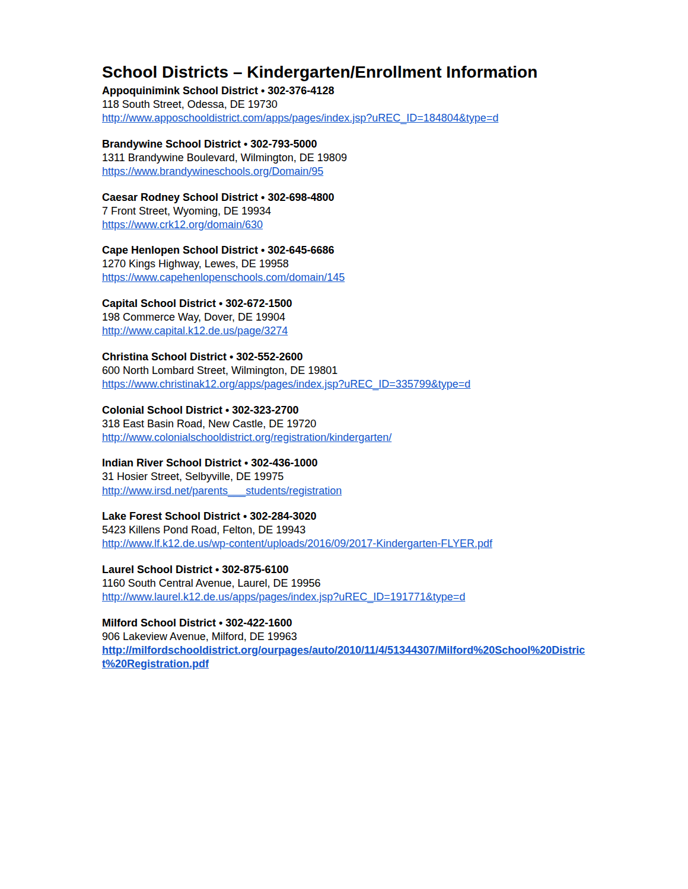School Districts – Kindergarten/Enrollment Information
Appoquinimink School District • 302-376-4128
118 South Street, Odessa, DE 19730
http://www.apposchooldistrict.com/apps/pages/index.jsp?uREC_ID=184804&type=d
Brandywine School District • 302-793-5000
1311 Brandywine Boulevard, Wilmington, DE 19809
https://www.brandywineschools.org/Domain/95
Caesar Rodney School District • 302-698-4800
7 Front Street, Wyoming, DE 19934
https://www.crk12.org/domain/630
Cape Henlopen School District • 302-645-6686
1270 Kings Highway, Lewes, DE 19958
https://www.capehenlopenschools.com/domain/145
Capital School District • 302-672-1500
198 Commerce Way, Dover, DE 19904
http://www.capital.k12.de.us/page/3274
Christina School District • 302-552-2600
600 North Lombard Street, Wilmington, DE 19801
https://www.christinak12.org/apps/pages/index.jsp?uREC_ID=335799&type=d
Colonial School District • 302-323-2700
318 East Basin Road, New Castle, DE 19720
http://www.colonialschooldistrict.org/registration/kindergarten/
Indian River School District • 302-436-1000
31 Hosier Street, Selbyville, DE 19975
http://www.irsd.net/parents___students/registration
Lake Forest School District • 302-284-3020
5423 Killens Pond Road, Felton, DE 19943
http://www.lf.k12.de.us/wp-content/uploads/2016/09/2017-Kindergarten-FLYER.pdf
Laurel School District • 302-875-6100
1160 South Central Avenue, Laurel, DE 19956
http://www.laurel.k12.de.us/apps/pages/index.jsp?uREC_ID=191771&type=d
Milford School District • 302-422-1600
906 Lakeview Avenue, Milford, DE 19963
http://milfordschooldistrict.org/ourpages/auto/2010/11/4/51344307/Milford%20School%20District%20Registration.pdf